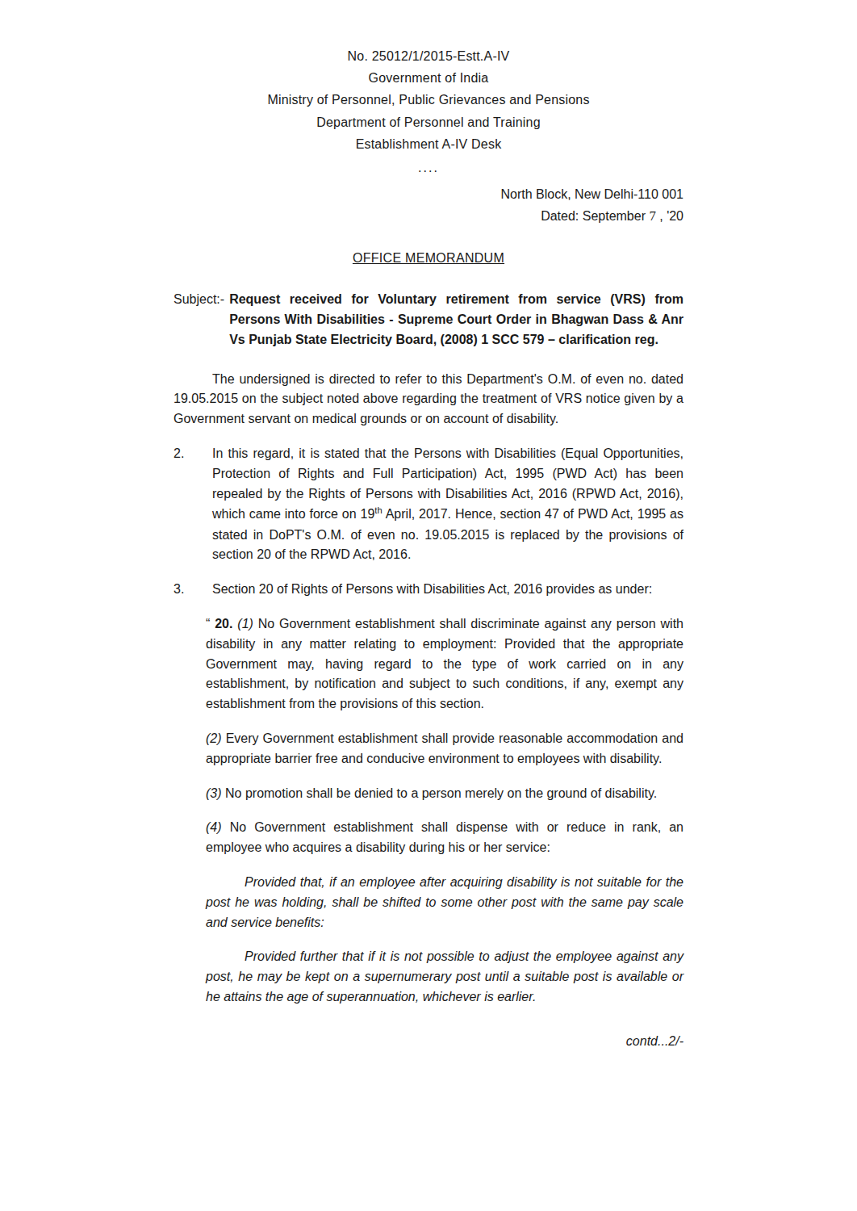No. 25012/1/2015-Estt.A-IV
Government of India
Ministry of Personnel, Public Grievances and Pensions
Department of Personnel and Training
Establishment A-IV Desk
....
North Block, New Delhi-110 001
Dated: September 7 , '20
OFFICE MEMORANDUM
Subject:-
Request received for Voluntary retirement from service (VRS) from Persons With Disabilities - Supreme Court Order in Bhagwan Dass & Anr Vs Punjab State Electricity Board, (2008) 1 SCC 579 – clarification reg.
The undersigned is directed to refer to this Department's O.M. of even no. dated 19.05.2015 on the subject noted above regarding the treatment of VRS notice given by a Government servant on medical grounds or on account of disability.
2.
In this regard, it is stated that the Persons with Disabilities (Equal Opportunities, Protection of Rights and Full Participation) Act, 1995 (PWD Act) has been repealed by the Rights of Persons with Disabilities Act, 2016 (RPWD Act, 2016), which came into force on 19th April, 2017. Hence, section 47 of PWD Act, 1995 as stated in DoPT's O.M. of even no. 19.05.2015 is replaced by the provisions of section 20 of the RPWD Act, 2016.
3.
Section 20 of Rights of Persons with Disabilities Act, 2016 provides as under:
“ 20. (1) No Government establishment shall discriminate against any person with disability in any matter relating to employment: Provided that the appropriate Government may, having regard to the type of work carried on in any establishment, by notification and subject to such conditions, if any, exempt any establishment from the provisions of this section.
(2) Every Government establishment shall provide reasonable accommodation and appropriate barrier free and conducive environment to employees with disability.
(3) No promotion shall be denied to a person merely on the ground of disability.
(4) No Government establishment shall dispense with or reduce in rank, an employee who acquires a disability during his or her service:
Provided that, if an employee after acquiring disability is not suitable for the post he was holding, shall be shifted to some other post with the same pay scale and service benefits:
Provided further that if it is not possible to adjust the employee against any post, he may be kept on a supernumerary post until a suitable post is available or he attains the age of superannuation, whichever is earlier.
contd...2/-